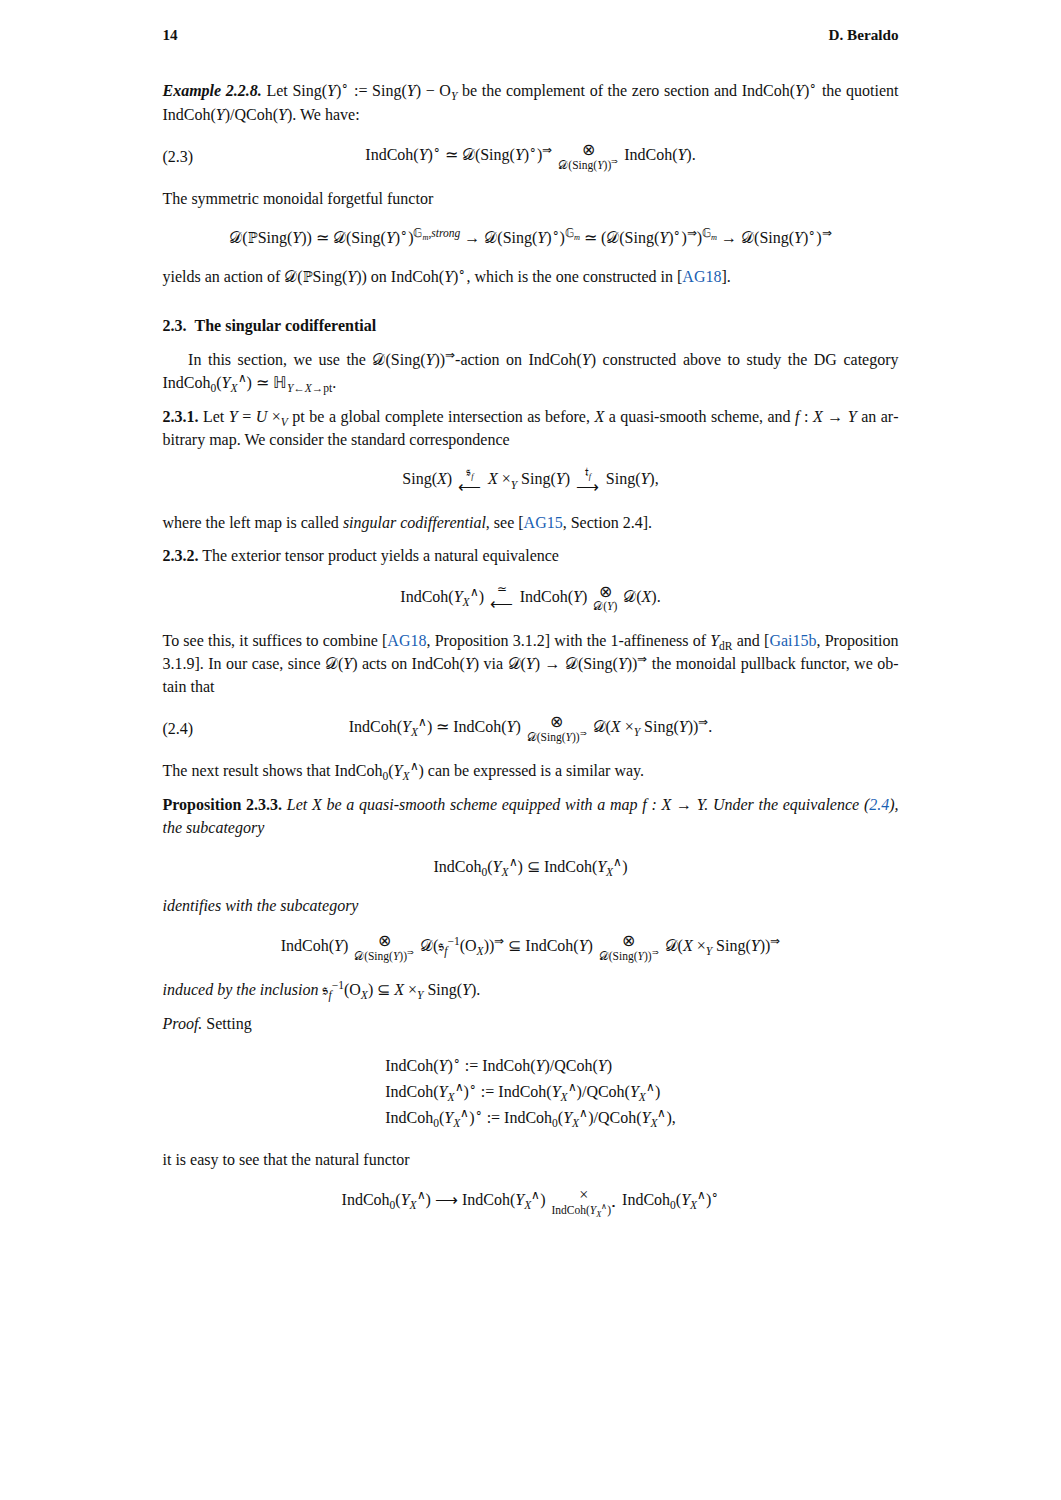14 D. Beraldo
Example 2.2.8. Let Sing(Y)∘ := Sing(Y) − OY be the complement of the zero section and IndCoh(Y)∘ the quotient IndCoh(Y)/QCoh(Y). We have:
(2.3)
IndCoh(Y)∘ ≃ 𝒟(Sing(Y)∘)⇒ ⊗𝒟(Sing(Y))⇒ IndCoh(Y).
The symmetric monoidal forgetful functor
𝒟(ℙSing(Y)) ≃ 𝒟(Sing(Y)∘)𝔾m,strong → 𝒟(Sing(Y)∘)𝔾m ≃ (𝒟(Sing(Y)∘)⇒)𝔾m → 𝒟(Sing(Y)∘)⇒
yields an action of 𝒟(ℙSing(Y)) on IndCoh(Y)∘, which is the one constructed in [AG18].
2.3. The singular codifferential
In this section, we use the 𝒟(Sing(Y))⇒-action on IndCoh(Y) constructed above to study the DG category IndCoh0(YX∧) ≃ ℍY←X→pt.
2.3.1. Let Y = U ×V pt be a global complete intersection as before, X a quasi-smooth scheme, and f : X → Y an arbitrary map. We consider the standard correspondence
Sing(X) 𝔰f⟵ X ×Y Sing(Y) 𝔱f⟶ Sing(Y),
where the left map is called singular codifferential, see [AG15, Section 2.4].
2.3.2. The exterior tensor product yields a natural equivalence
IndCoh(YX∧) ≃⟵ IndCoh(Y) ⊗𝒟(Y) 𝒟(X).
To see this, it suffices to combine [AG18, Proposition 3.1.2] with the 1-affineness of YdR and [Gai15b, Proposition 3.1.9]. In our case, since 𝒟(Y) acts on IndCoh(Y) via 𝒟(Y) → 𝒟(Sing(Y))⇒ the monoidal pullback functor, we obtain that
(2.4)
IndCoh(YX∧) ≃ IndCoh(Y) ⊗𝒟(Sing(Y))⇒ 𝒟(X ×Y Sing(Y))⇒.
The next result shows that IndCoh0(YX∧) can be expressed is a similar way.
Proposition 2.3.3. Let X be a quasi-smooth scheme equipped with a map f : X → Y. Under the equivalence (2.4), the subcategory
IndCoh0(YX∧) ⊆ IndCoh(YX∧)
identifies with the subcategory
IndCoh(Y) ⊗𝒟(Sing(Y))⇒ 𝒟(𝔰f−1(OX))⇒ ⊆ IndCoh(Y) ⊗𝒟(Sing(Y))⇒ 𝒟(X ×Y Sing(Y))⇒
induced by the inclusion 𝔰f−1(OX) ⊆ X ×Y Sing(Y).
Proof. Setting
IndCoh(Y)∘ := IndCoh(Y)/QCoh(Y)
IndCoh(YX∧)∘ := IndCoh(YX∧)/QCoh(YX∧)
IndCoh0(YX∧)∘ := IndCoh0(YX∧)/QCoh(YX∧),
it is easy to see that the natural functor
IndCoh0(YX∧) ⟶ IndCoh(YX∧) ×IndCoh(YX∧)∘ IndCoh0(YX∧)∘